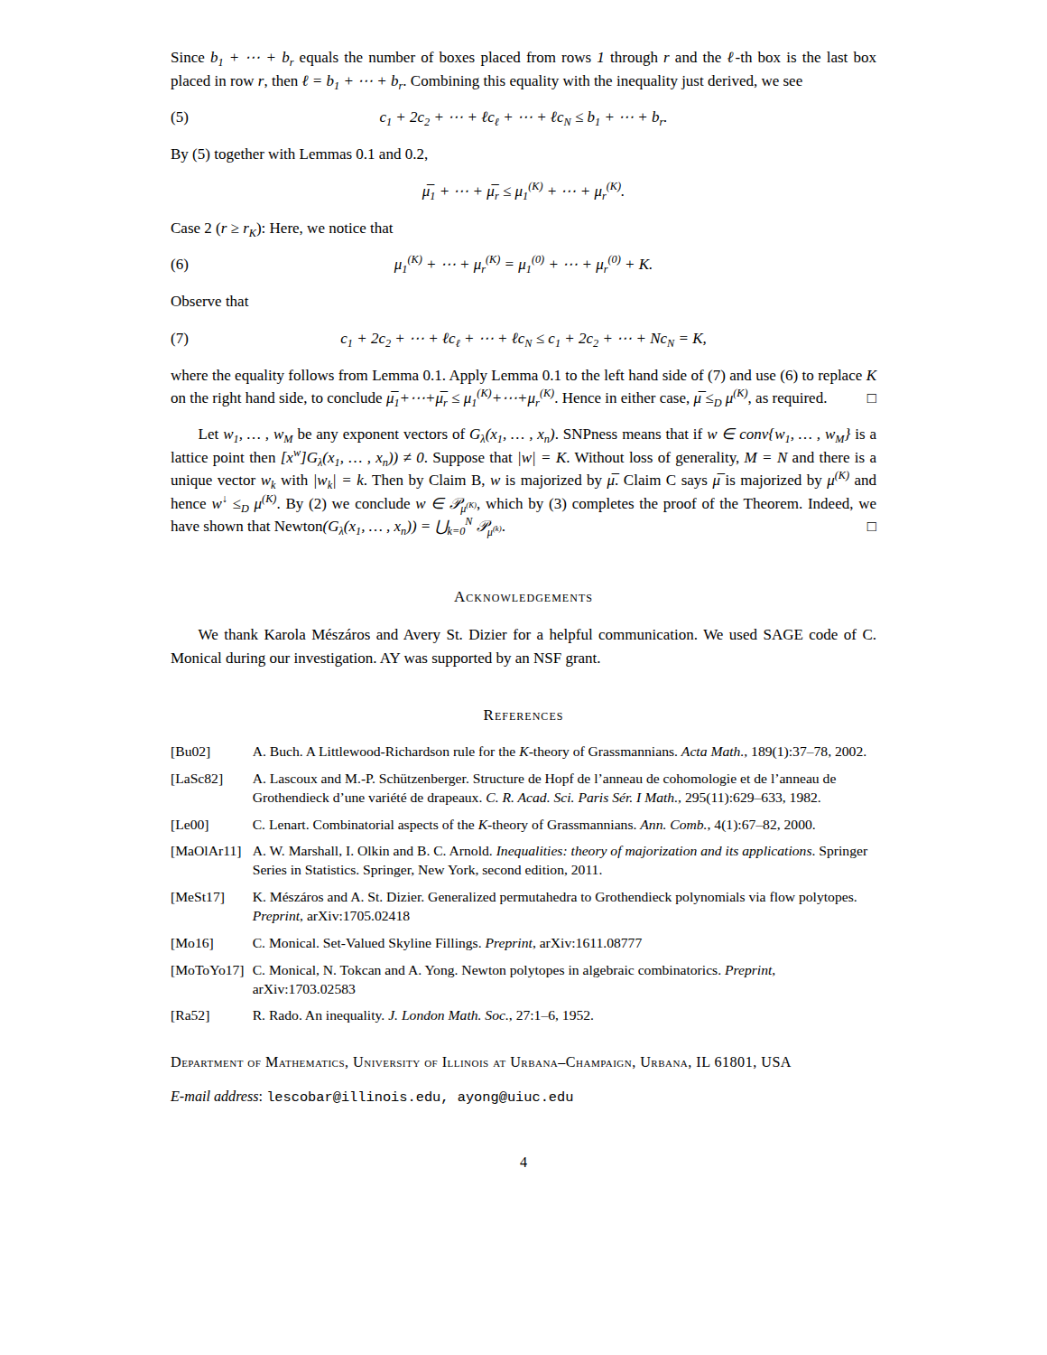Since b1 + ⋯ + br equals the number of boxes placed from rows 1 through r and the ℓ-th box is the last box placed in row r, then ℓ = b1 + ⋯ + br. Combining this equality with the inequality just derived, we see
(5)
c1 + 2c2 + ⋯ + ℓcℓ + ⋯ + ℓcN ≤ b1 + ⋯ + br.
By (5) together with Lemmas 0.1 and 0.2,
μ̅1 + ⋯ + μ̅r ≤ μ1(K) + ⋯ + μr(K).
Case 2 (r ≥ rK): Here, we notice that
(6)
μ1(K) + ⋯ + μr(K) = μ1(0) + ⋯ + μr(0) + K.
Observe that
(7)
c1 + 2c2 + ⋯ + ℓcℓ + ⋯ + ℓcN ≤ c1 + 2c2 + ⋯ + NcN = K,
where the equality follows from Lemma 0.1. Apply Lemma 0.1 to the left hand side of (7) and use (6) to replace K on the right hand side, to conclude μ̅1+⋯+μ̅r ≤ μ1(K)+⋯+μr(K). Hence in either case, μ̅ ≤D μ(K), as required. □
Let w1, … , wM be any exponent vectors of Gλ(x1, … , xn). SNPness means that if w ∈ conv{w1, … , wM} is a lattice point then [xw]Gλ(x1, … , xn)) ≠ 0. Suppose that |w| = K. Without loss of generality, M = N and there is a unique vector wk with |wk| = k. Then by Claim B, w is majorized by μ̅. Claim C says μ̅ is majorized by μ(K) and hence w↓ ≤D μ(K). By (2) we conclude w ∈ 𝒫μ(K), which by (3) completes the proof of the Theorem. Indeed, we have shown that Newton(Gλ(x1, … , xn)) = ⋃k=0N 𝒫μ(k). □
Acknowledgements
We thank Karola Mészáros and Avery St. Dizier for a helpful communication. We used SAGE code of C. Monical during our investigation. AY was supported by an NSF grant.
References
[Bu02]
A. Buch. A Littlewood-Richardson rule for the K-theory of Grassmannians. Acta Math., 189(1):37–78, 2002.
[LaSc82]
A. Lascoux and M.-P. Schützenberger. Structure de Hopf de l’anneau de cohomologie et de l’anneau de Grothendieck d’une variété de drapeaux. C. R. Acad. Sci. Paris Sér. I Math., 295(11):629–633, 1982.
[Le00]
C. Lenart. Combinatorial aspects of the K-theory of Grassmannians. Ann. Comb., 4(1):67–82, 2000.
[MaOlAr11]
A. W. Marshall, I. Olkin and B. C. Arnold. Inequalities: theory of majorization and its applications. Springer Series in Statistics. Springer, New York, second edition, 2011.
[MeSt17]
K. Mészáros and A. St. Dizier. Generalized permutahedra to Grothendieck polynomials via flow polytopes. Preprint, arXiv:1705.02418
[Mo16]
C. Monical. Set-Valued Skyline Fillings. Preprint, arXiv:1611.08777
[MoToYo17]
C. Monical, N. Tokcan and A. Yong. Newton polytopes in algebraic combinatorics. Preprint, arXiv:1703.02583
[Ra52]
R. Rado. An inequality. J. London Math. Soc., 27:1–6, 1952.
Department of Mathematics, University of Illinois at Urbana–Champaign, Urbana, IL 61801, USA
E-mail address: lescobar@illinois.edu, ayong@uiuc.edu
4